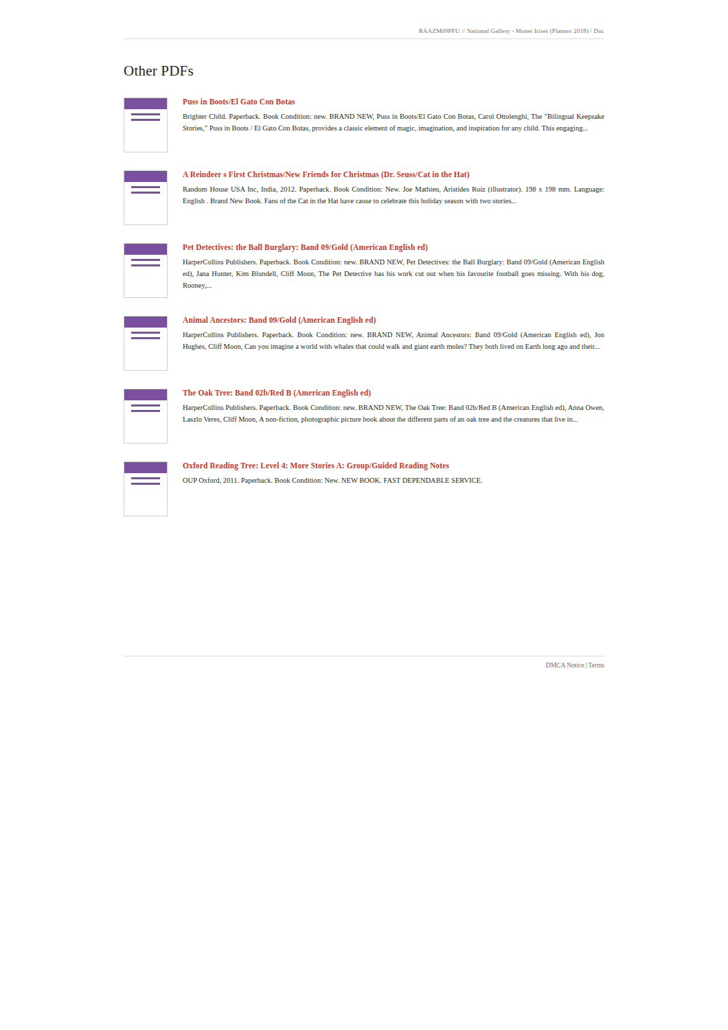BAAZM09PFU // National Gallery - Monet Irises (Planner 2018) / Doc
Other PDFs
Puss in Boots/El Gato Con Botas
Brighter Child. Paperback. Book Condition: new. BRAND NEW, Puss in Boots/El Gato Con Botas, Carol Ottolenghi, The "Bilingual Keepsake Stories," Puss in Boots / El Gato Con Botas, provides a classic element of magic, imagination, and inspiration for any child. This engaging...
A Reindeer s First Christmas/New Friends for Christmas (Dr. Seuss/Cat in the Hat)
Random House USA Inc, India, 2012. Paperback. Book Condition: New. Joe Mathieu, Aristides Ruiz (illustrator). 198 x 198 mm. Language: English . Brand New Book. Fans of the Cat in the Hat have cause to celebrate this holiday season with two stories...
Pet Detectives: the Ball Burglary: Band 09/Gold (American English ed)
HarperCollins Publishers. Paperback. Book Condition: new. BRAND NEW, Pet Detectives: the Ball Burglary: Band 09/Gold (American English ed), Jana Hunter, Kim Blundell, Cliff Moon, The Pet Detective has his work cut out when his favourite football goes missing. With his dog, Rooney,...
Animal Ancestors: Band 09/Gold (American English ed)
HarperCollins Publishers. Paperback. Book Condition: new. BRAND NEW, Animal Ancestors: Band 09/Gold (American English ed), Jon Hughes, Cliff Moon, Can you imagine a world with whales that could walk and giant earth moles? They both lived on Earth long ago and their...
The Oak Tree: Band 02b/Red B (American English ed)
HarperCollins Publishers. Paperback. Book Condition: new. BRAND NEW, The Oak Tree: Band 02b/Red B (American English ed), Anna Owen, Laszlo Veres, Cliff Moon, A non-fiction, photographic picture book about the different parts of an oak tree and the creatures that live in...
Oxford Reading Tree: Level 4: More Stories A: Group/Guided Reading Notes
OUP Oxford, 2011. Paperback. Book Condition: New. NEW BOOK. FAST DEPENDABLE SERVICE.
DMCA Notice|Terms